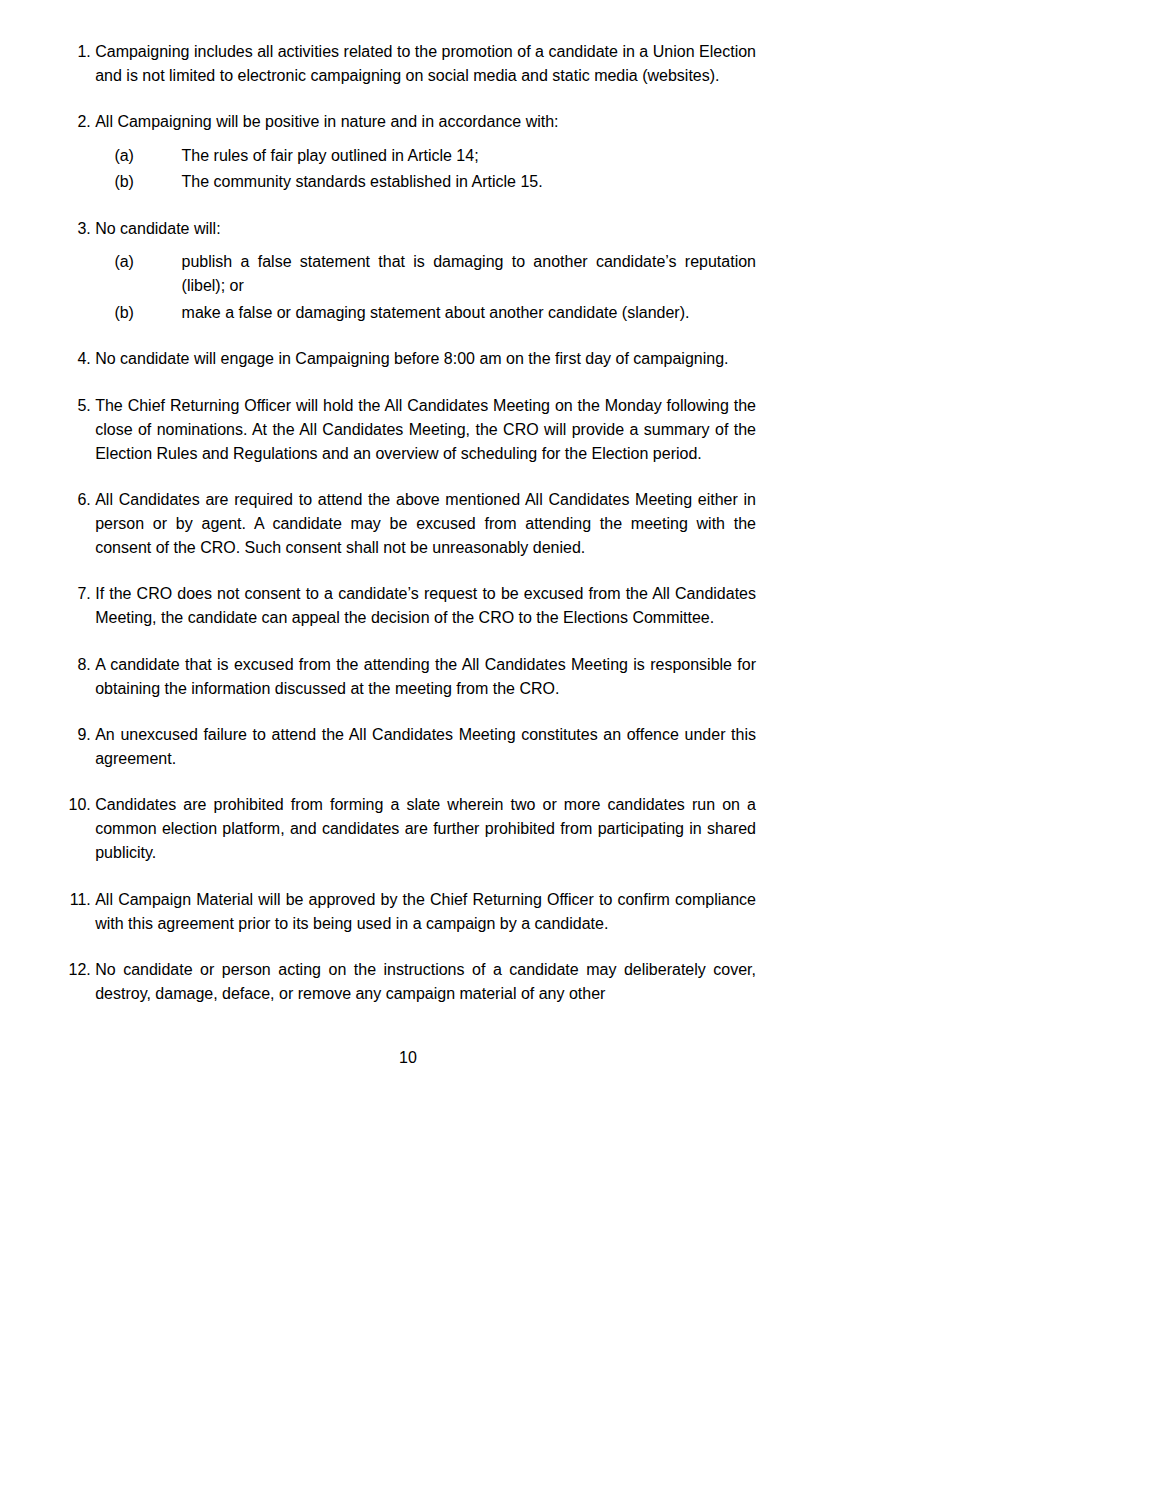Campaigning includes all activities related to the promotion of a candidate in a Union Election and is not limited to electronic campaigning on social media and static media (websites).
All Campaigning will be positive in nature and in accordance with:
(a) The rules of fair play outlined in Article 14;
(b) The community standards established in Article 15.
No candidate will:
(a) publish a false statement that is damaging to another candidate’s reputation (libel); or
(b) make a false or damaging statement about another candidate (slander).
No candidate will engage in Campaigning before 8:00 am on the first day of campaigning.
The Chief Returning Officer will hold the All Candidates Meeting on the Monday following the close of nominations. At the All Candidates Meeting, the CRO will provide a summary of the Election Rules and Regulations and an overview of scheduling for the Election period.
All Candidates are required to attend the above mentioned All Candidates Meeting either in person or by agent. A candidate may be excused from attending the meeting with the consent of the CRO. Such consent shall not be unreasonably denied.
If the CRO does not consent to a candidate’s request to be excused from the All Candidates Meeting, the candidate can appeal the decision of the CRO to the Elections Committee.
A candidate that is excused from the attending the All Candidates Meeting is responsible for obtaining the information discussed at the meeting from the CRO.
An unexcused failure to attend the All Candidates Meeting constitutes an offence under this agreement.
Candidates are prohibited from forming a slate wherein two or more candidates run on a common election platform, and candidates are further prohibited from participating in shared publicity.
All Campaign Material will be approved by the Chief Returning Officer to confirm compliance with this agreement prior to its being used in a campaign by a candidate.
No candidate or person acting on the instructions of a candidate may deliberately cover, destroy, damage, deface, or remove any campaign material of any other
10